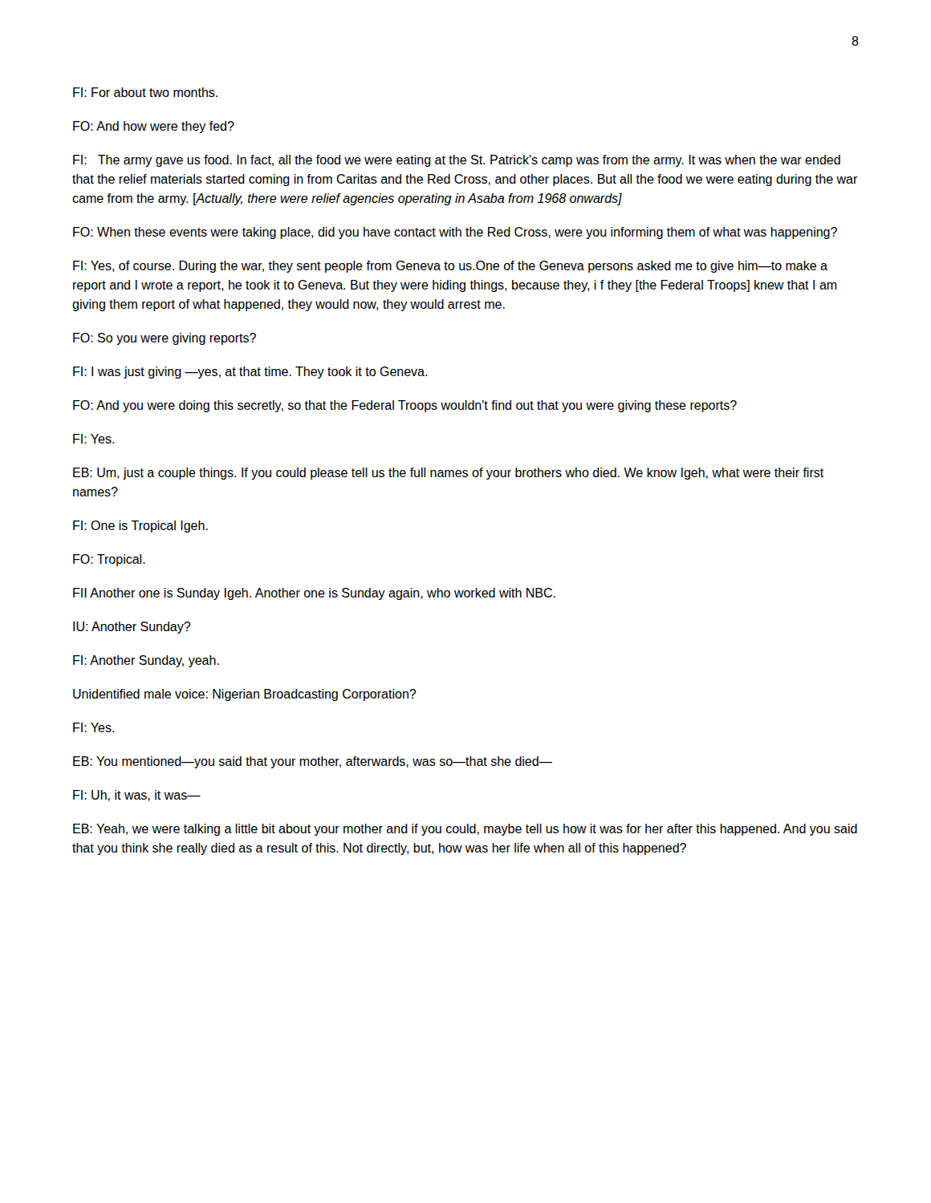8
FI: For about two months.
FO: And how were they fed?
FI: The army gave us food. In fact, all the food we were eating at the St. Patrick's camp was from the army. It was when the war ended that the relief materials started coming in from Caritas and the Red Cross, and other places. But all the food we were eating during the war came from the army. [Actually, there were relief agencies operating in Asaba from 1968 onwards]
FO: When these events were taking place, did you have contact with the Red Cross, were you informing them of what was happening?
FI: Yes, of course. During the war, they sent people from Geneva to us.One of the Geneva persons asked me to give him—to make a report and I wrote a report, he took it to Geneva. But they were hiding things, because they, i f they [the Federal Troops] knew that I am giving them report of what happened, they would now, they would arrest me.
FO: So you were giving reports?
FI: I was just giving —yes, at that time. They took it to Geneva.
FO: And you were doing this secretly, so that the Federal Troops wouldn't find out that you were giving these reports?
FI: Yes.
EB: Um, just a couple things. If you could please tell us the full names of your brothers who died. We know Igeh, what were their first names?
FI: One is Tropical Igeh.
FO: Tropical.
FII Another one is Sunday Igeh. Another one is Sunday again, who worked with NBC.
IU: Another Sunday?
FI: Another Sunday, yeah.
Unidentified male voice: Nigerian Broadcasting Corporation?
FI: Yes.
EB: You mentioned—you said that your mother, afterwards, was so—that she died—
FI: Uh, it was, it was—
EB: Yeah, we were talking a little bit about your mother and if you could, maybe tell us how it was for her after this happened. And you said that you think she really died as a result of this. Not directly, but, how was her life when all of this happened?